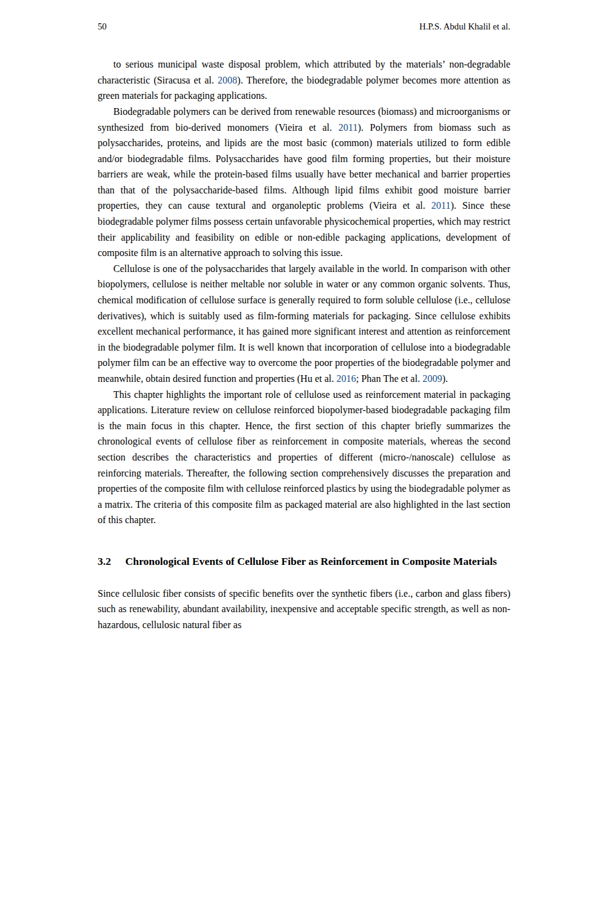50 H.P.S. Abdul Khalil et al.
to serious municipal waste disposal problem, which attributed by the materials’ non-degradable characteristic (Siracusa et al. 2008). Therefore, the biodegradable polymer becomes more attention as green materials for packaging applications.
Biodegradable polymers can be derived from renewable resources (biomass) and microorganisms or synthesized from bio-derived monomers (Vieira et al. 2011). Polymers from biomass such as polysaccharides, proteins, and lipids are the most basic (common) materials utilized to form edible and/or biodegradable films. Polysaccharides have good film forming properties, but their moisture barriers are weak, while the protein-based films usually have better mechanical and barrier properties than that of the polysaccharide-based films. Although lipid films exhibit good moisture barrier properties, they can cause textural and organoleptic problems (Vieira et al. 2011). Since these biodegradable polymer films possess certain unfavorable physicochemical properties, which may restrict their applicability and feasibility on edible or non-edible packaging applications, development of composite film is an alternative approach to solving this issue.
Cellulose is one of the polysaccharides that largely available in the world. In comparison with other biopolymers, cellulose is neither meltable nor soluble in water or any common organic solvents. Thus, chemical modification of cellulose surface is generally required to form soluble cellulose (i.e., cellulose derivatives), which is suitably used as film-forming materials for packaging. Since cellulose exhibits excellent mechanical performance, it has gained more significant interest and attention as reinforcement in the biodegradable polymer film. It is well known that incorporation of cellulose into a biodegradable polymer film can be an effective way to overcome the poor properties of the biodegradable polymer and meanwhile, obtain desired function and properties (Hu et al. 2016; Phan The et al. 2009).
This chapter highlights the important role of cellulose used as reinforcement material in packaging applications. Literature review on cellulose reinforced biopolymer-based biodegradable packaging film is the main focus in this chapter. Hence, the first section of this chapter briefly summarizes the chronological events of cellulose fiber as reinforcement in composite materials, whereas the second section describes the characteristics and properties of different (micro-/nanoscale) cellulose as reinforcing materials. Thereafter, the following section comprehensively discusses the preparation and properties of the composite film with cellulose reinforced plastics by using the biodegradable polymer as a matrix. The criteria of this composite film as packaged material are also highlighted in the last section of this chapter.
3.2 Chronological Events of Cellulose Fiber as Reinforcement in Composite Materials
Since cellulosic fiber consists of specific benefits over the synthetic fibers (i.e., carbon and glass fibers) such as renewability, abundant availability, inexpensive and acceptable specific strength, as well as non-hazardous, cellulosic natural fiber as